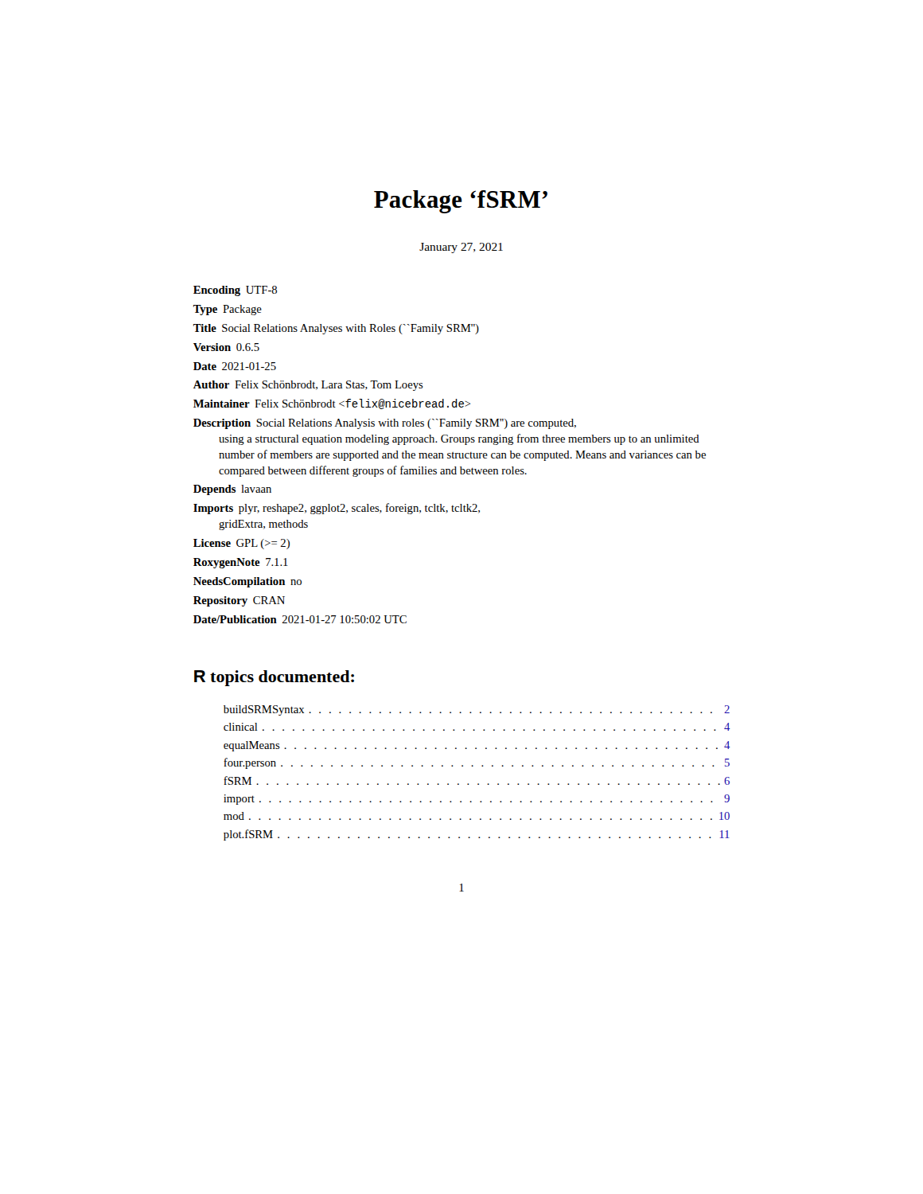Package ‘fSRM’
January 27, 2021
Encoding
UTF-8
Type
Package
Title
Social Relations Analyses with Roles (``Family SRM'')
Version
0.6.5
Date
2021-01-25
Author
Felix Schönbrodt, Lara Stas, Tom Loeys
Maintainer
Felix Schönbrodt <felix@nicebread.de>
Description
Social Relations Analysis with roles (``Family SRM'') are computed,
using a structural equation modeling approach. Groups ranging from three members up to an unlimited number of members are supported and the mean structure can be computed. Means and variances can be compared between different groups of families and between roles.
Depends
lavaan
Imports
plyr, reshape2, ggplot2, scales, foreign, tcltk, tcltk2,
gridExtra, methods
License
GPL (>= 2)
RoxygenNote
7.1.1
NeedsCompilation
no
Repository
CRAN
Date/Publication
2021-01-27 10:50:02 UTC
R topics documented:
buildSRMSyntax. . . . . . . . . . . . . . . . . . . . . . . . . . . . . . . . . . . . . . . . . . . 2
clinical. . . . . . . . . . . . . . . . . . . . . . . . . . . . . . . . . . . . . . . . . . . . . . . . 4
equalMeans. . . . . . . . . . . . . . . . . . . . . . . . . . . . . . . . . . . . . . . . . . . . . 4
four.person. . . . . . . . . . . . . . . . . . . . . . . . . . . . . . . . . . . . . . . . . . . . . 5
fSRM. . . . . . . . . . . . . . . . . . . . . . . . . . . . . . . . . . . . . . . . . . . . . . . . 6
import. . . . . . . . . . . . . . . . . . . . . . . . . . . . . . . . . . . . . . . . . . . . . . . . 9
mod. . . . . . . . . . . . . . . . . . . . . . . . . . . . . . . . . . . . . . . . . . . . . . . . . 10
plot.fSRM. . . . . . . . . . . . . . . . . . . . . . . . . . . . . . . . . . . . . . . . . . . . . 11
1